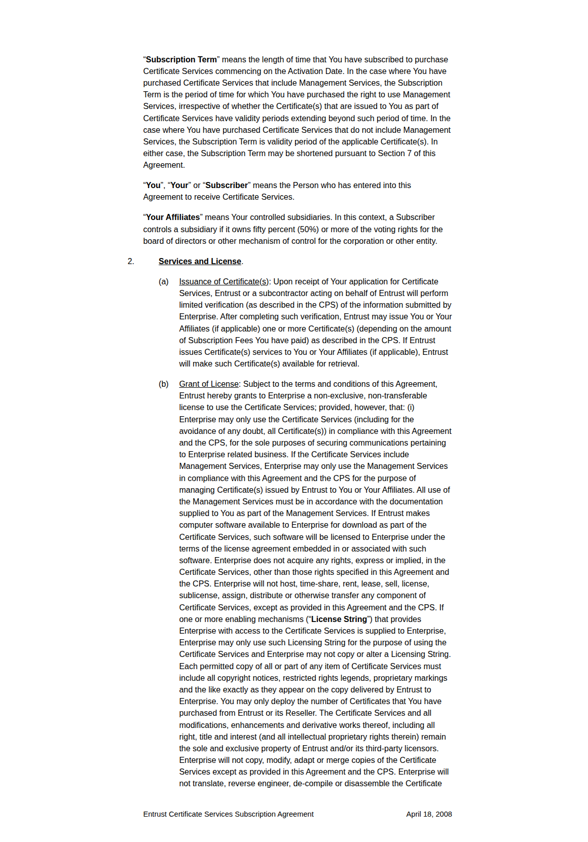“Subscription Term” means the length of time that You have subscribed to purchase Certificate Services commencing on the Activation Date. In the case where You have purchased Certificate Services that include Management Services, the Subscription Term is the period of time for which You have purchased the right to use Management Services, irrespective of whether the Certificate(s) that are issued to You as part of Certificate Services have validity periods extending beyond such period of time. In the case where You have purchased Certificate Services that do not include Management Services, the Subscription Term is validity period of the applicable Certificate(s). In either case, the Subscription Term may be shortened pursuant to Section 7 of this Agreement.
“You”, “Your” or “Subscriber” means the Person who has entered into this Agreement to receive Certificate Services.
“Your Affiliates” means Your controlled subsidiaries. In this context, a Subscriber controls a subsidiary if it owns fifty percent (50%) or more of the voting rights for the board of directors or other mechanism of control for the corporation or other entity.
2. Services and License.
(a)
Issuance of Certificate(s): Upon receipt of Your application for Certificate Services, Entrust or a subcontractor acting on behalf of Entrust will perform limited verification (as described in the CPS) of the information submitted by Enterprise. After completing such verification, Entrust may issue You or Your Affiliates (if applicable) one or more Certificate(s) (depending on the amount of Subscription Fees You have paid) as described in the CPS. If Entrust issues Certificate(s) services to You or Your Affiliates (if applicable), Entrust will make such Certificate(s) available for retrieval.
(b)
Grant of License: Subject to the terms and conditions of this Agreement, Entrust hereby grants to Enterprise a non-exclusive, non-transferable license to use the Certificate Services; provided, however, that: (i) Enterprise may only use the Certificate Services (including for the avoidance of any doubt, all Certificate(s)) in compliance with this Agreement and the CPS, for the sole purposes of securing communications pertaining to Enterprise related business. If the Certificate Services include Management Services, Enterprise may only use the Management Services in compliance with this Agreement and the CPS for the purpose of managing Certificate(s) issued by Entrust to You or Your Affiliates. All use of the Management Services must be in accordance with the documentation supplied to You as part of the Management Services. If Entrust makes computer software available to Enterprise for download as part of the Certificate Services, such software will be licensed to Enterprise under the terms of the license agreement embedded in or associated with such software. Enterprise does not acquire any rights, express or implied, in the Certificate Services, other than those rights specified in this Agreement and the CPS. Enterprise will not host, time-share, rent, lease, sell, license, sublicense, assign, distribute or otherwise transfer any component of Certificate Services, except as provided in this Agreement and the CPS. If one or more enabling mechanisms (“License String”) that provides Enterprise with access to the Certificate Services is supplied to Enterprise, Enterprise may only use such Licensing String for the purpose of using the Certificate Services and Enterprise may not copy or alter a Licensing String. Each permitted copy of all or part of any item of Certificate Services must include all copyright notices, restricted rights legends, proprietary markings and the like exactly as they appear on the copy delivered by Entrust to Enterprise. You may only deploy the number of Certificates that You have purchased from Entrust or its Reseller. The Certificate Services and all modifications, enhancements and derivative works thereof, including all right, title and interest (and all intellectual proprietary rights therein) remain the sole and exclusive property of Entrust and/or its third-party licensors. Enterprise will not copy, modify, adapt or merge copies of the Certificate Services except as provided in this Agreement and the CPS. Enterprise will not translate, reverse engineer, de-compile or disassemble the Certificate
Entrust Certificate Services Subscription Agreement April 18, 2008